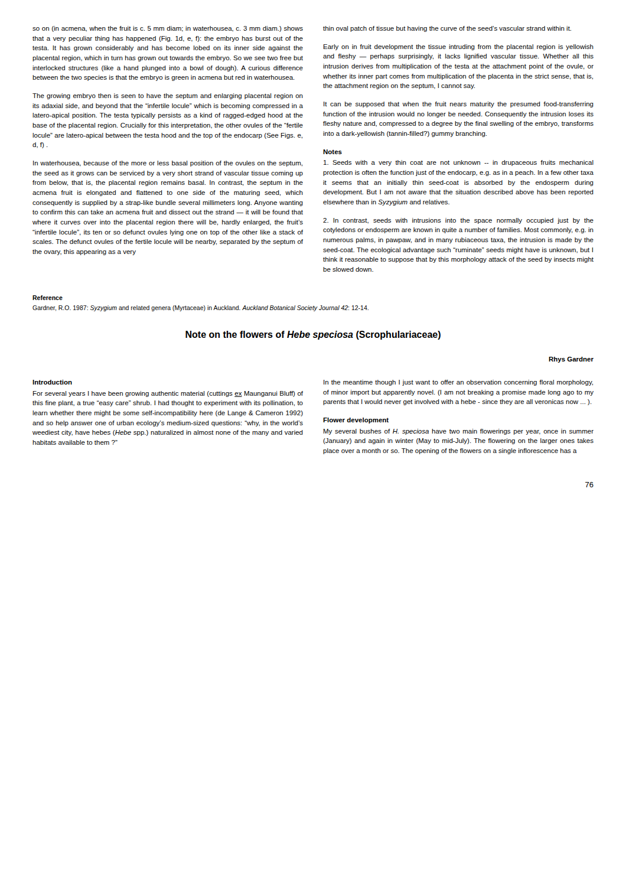so on (in acmena, when the fruit is c. 5 mm diam; in waterhousea, c. 3 mm diam.) shows that a very peculiar thing has happened (Fig. 1d, e, f): the embryo has burst out of the testa. It has grown considerably and has become lobed on its inner side against the placental region, which in turn has grown out towards the embryo. So we see two free but interlocked structures (like a hand plunged into a bowl of dough). A curious difference between the two species is that the embryo is green in acmena but red in waterhousea.
The growing embryo then is seen to have the septum and enlarging placental region on its adaxial side, and beyond that the “infertile locule” which is becoming compressed in a latero-apical position. The testa typically persists as a kind of ragged-edged hood at the base of the placental region. Crucially for this interpretation, the other ovules of the “fertile locule” are latero-apical between the testa hood and the top of the endocarp (See Figs. e, d, f) .
In waterhousea, because of the more or less basal position of the ovules on the septum, the seed as it grows can be serviced by a very short strand of vascular tissue coming up from below, that is, the placental region remains basal. In contrast, the septum in the acmena fruit is elongated and flattened to one side of the maturing seed, which consequently is supplied by a strap-like bundle several millimeters long. Anyone wanting to confirm this can take an acmena fruit and dissect out the strand — it will be found that where it curves over into the placental region there will be, hardly enlarged, the fruit’s “infertile locule”, its ten or so defunct ovules lying one on top of the other like a stack of scales. The defunct ovules of the fertile locule will be nearby, separated by the septum of the ovary, this appearing as a very
thin oval patch of tissue but having the curve of the seed’s vascular strand within it.
Early on in fruit development the tissue intruding from the placental region is yellowish and fleshy — perhaps surprisingly, it lacks lignified vascular tissue. Whether all this intrusion derives from multiplication of the testa at the attachment point of the ovule, or whether its inner part comes from multiplication of the placenta in the strict sense, that is, the attachment region on the septum, I cannot say.
It can be supposed that when the fruit nears maturity the presumed food-transferring function of the intrusion would no longer be needed. Consequently the intrusion loses its fleshy nature and, compressed to a degree by the final swelling of the embryo, transforms into a dark-yellowish (tannin-filled?) gummy branching.
Notes
1. Seeds with a very thin coat are not unknown -- in drupaceous fruits mechanical protection is often the function just of the endocarp, e.g. as in a peach. In a few other taxa it seems that an initially thin seed-coat is absorbed by the endosperm during development. But I am not aware that the situation described above has been reported elsewhere than in Syzygium and relatives.
2. In contrast, seeds with intrusions into the space normally occupied just by the cotyledons or endosperm are known in quite a number of families. Most commonly, e.g. in numerous palms, in pawpaw, and in many rubiaceous taxa, the intrusion is made by the seed-coat. The ecological advantage such “ruminate” seeds might have is unknown, but I think it reasonable to suppose that by this morphology attack of the seed by insects might be slowed down.
Reference Gardner, R.O. 1987: Syzygium and related genera (Myrtaceae) in Auckland. Auckland Botanical Society Journal 42: 12-14.
Note on the flowers of Hebe speciosa (Scrophulariaceae)
Rhys Gardner
Introduction
For several years I have been growing authentic material (cuttings ex Maunganui Bluff) of this fine plant, a true “easy care” shrub. I had thought to experiment with its pollination, to learn whether there might be some self-incompatibility here (de Lange & Cameron 1992) and so help answer one of urban ecology’s medium-sized questions: “why, in the world’s weediest city, have hebes (Hebe spp.) naturalized in almost none of the many and varied habitats available to them ?”
In the meantime though I just want to offer an observation concerning floral morphology, of minor import but apparently novel. (I am not breaking a promise made long ago to my parents that I would never get involved with a hebe - since they are all veronicas now ... ).
Flower development
My several bushes of H. speciosa have two main flowerings per year, once in summer (January) and again in winter (May to mid-July). The flowering on the larger ones takes place over a month or so. The opening of the flowers on a single inflorescence has a
76